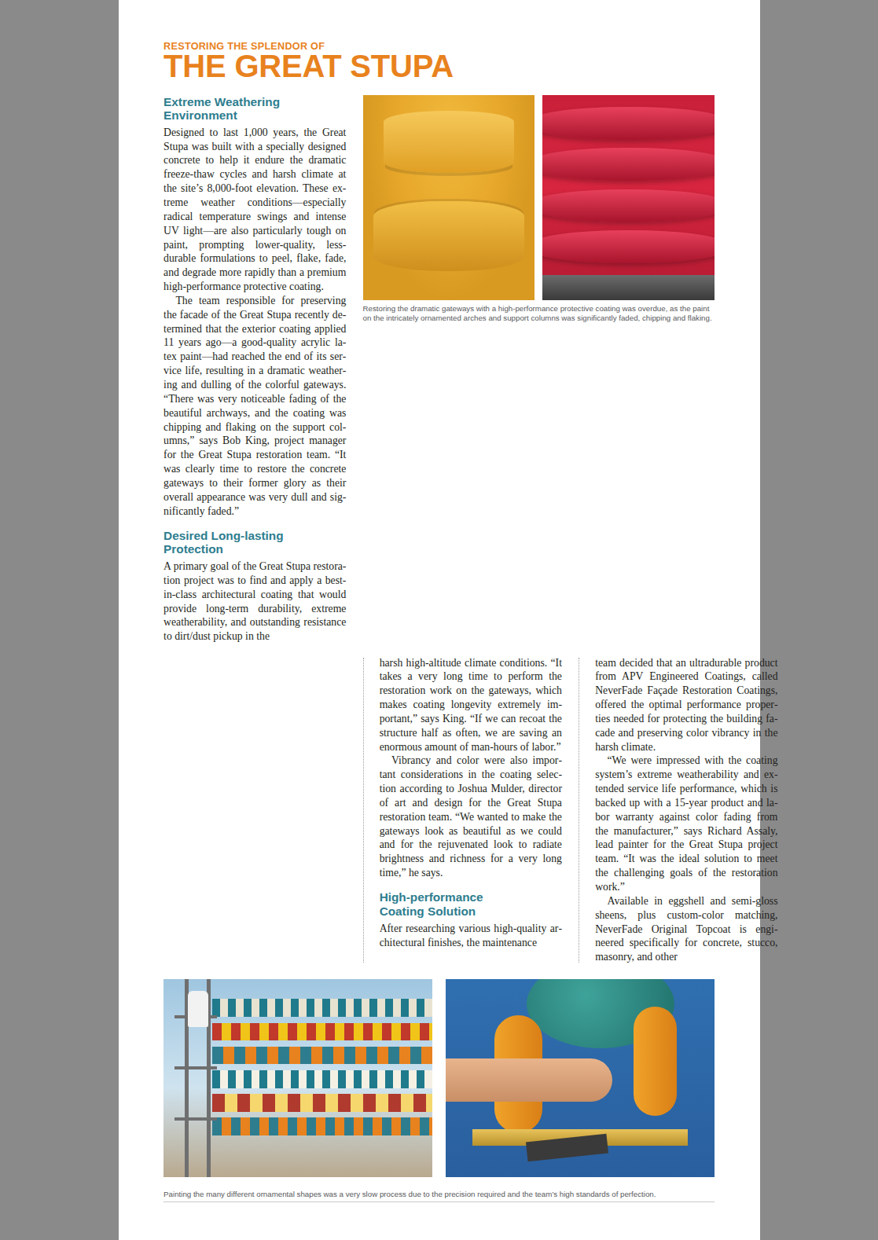Restoring the Splendor of
The Great Stupa
Extreme Weathering
Environment
Designed to last 1,000 years, the Great Stupa was built with a specially designed concrete to help it endure the dramatic freeze-thaw cycles and harsh climate at the site’s 8,000-foot elevation. These extreme weather conditions—especially radical temperature swings and intense UV light—are also particularly tough on paint, prompting lower-quality, less-durable formulations to peel, flake, fade, and degrade more rapidly than a premium high-performance protective coating.
The team responsible for preserving the facade of the Great Stupa recently determined that the exterior coating applied 11 years ago—a good-quality acrylic latex paint—had reached the end of its service life, resulting in a dramatic weathering and dulling of the colorful gateways. “There was very noticeable fading of the beautiful archways, and the coating was chipping and flaking on the support columns,” says Bob King, project manager for the Great Stupa restoration team. “It was clearly time to restore the concrete gateways to their former glory as their overall appearance was very dull and significantly faded.”
Desired Long-lasting
Protection
A primary goal of the Great Stupa restoration project was to find and apply a best-in-class architectural coating that would provide long-term durability, extreme weatherability, and outstanding resistance to dirt/dust pickup in the
Restoring the dramatic gateways with a high-performance protective coating was overdue, as the paint on the intricately ornamented arches and support columns was significantly faded, chipping and flaking.
harsh high-altitude climate conditions. “It takes a very long time to perform the restoration work on the gateways, which makes coating longevity extremely important,” says King. “If we can recoat the structure half as often, we are saving an enormous amount of man-hours of labor.”
Vibrancy and color were also important considerations in the coating selection according to Joshua Mulder, director of art and design for the Great Stupa restoration team. “We wanted to make the gateways look as beautiful as we could and for the rejuvenated look to radiate brightness and richness for a very long time,” he says.
High-performance
Coating Solution
After researching various high-quality architectural finishes, the maintenance
team decided that an ultradurable product from APV Engineered Coatings, called NeverFade Façade Restoration Coatings, offered the optimal performance properties needed for protecting the building facade and preserving color vibrancy in the harsh climate.
“We were impressed with the coating system’s extreme weatherability and extended service life performance, which is backed up with a 15-year product and labor warranty against color fading from the manufacturer,” says Richard Assaly, lead painter for the Great Stupa project team. “It was the ideal solution to meet the challenging goals of the restoration work.”
Available in eggshell and semi-gloss sheens, plus custom-color matching, NeverFade Original Topcoat is engineered specifically for concrete, stucco, masonry, and other
Painting the many different ornamental shapes was a very slow process due to the precision required and the team’s high standards of perfection.